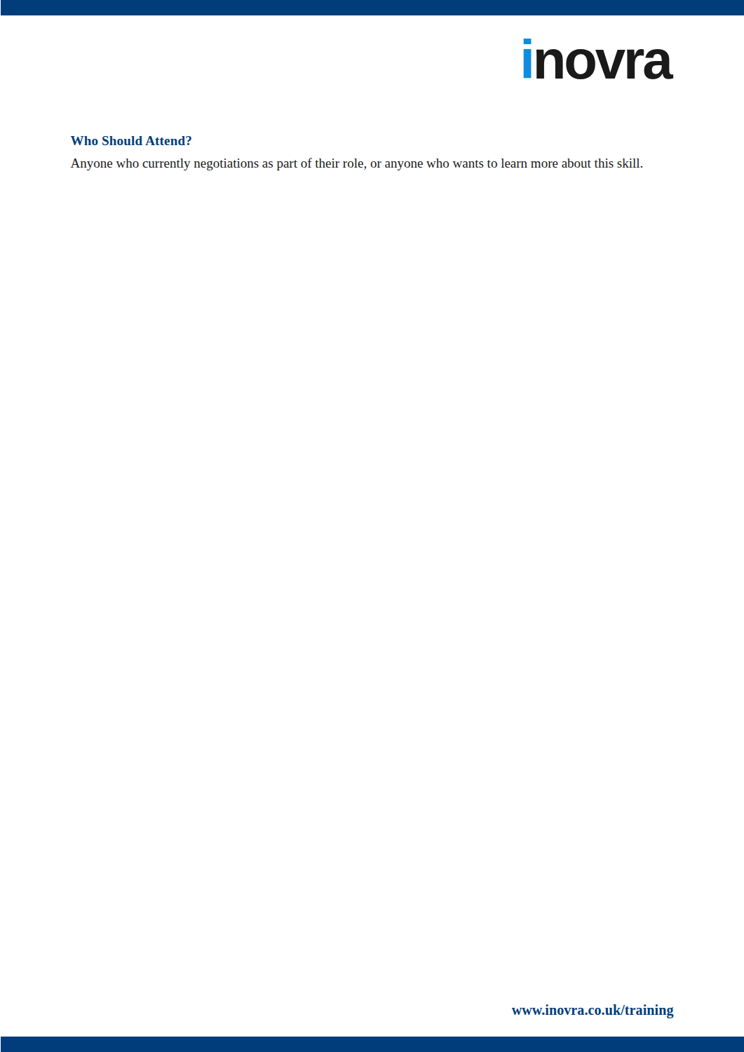inovra
Who Should Attend?
Anyone who currently negotiations as part of their role, or anyone who wants to learn more about this skill.
www.inovra.co.uk/training